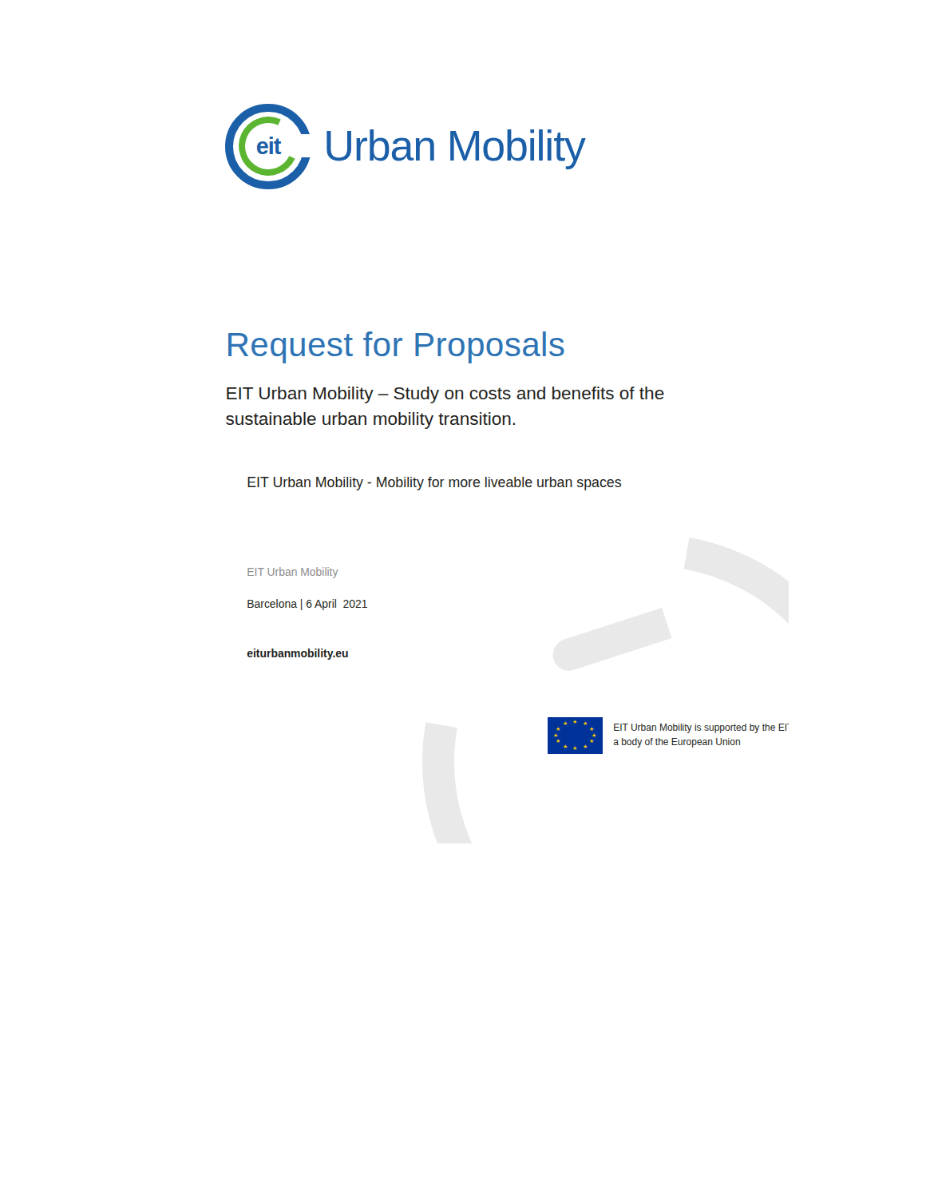eit
Urban Mobility
Request for Proposals
EIT Urban Mobility – Study on costs and benefits of the sustainable urban mobility transition.
EIT Urban Mobility - Mobility for more liveable urban spaces
EIT Urban Mobility
Barcelona | 6 April 2021
eiturbanmobility.eu
★ ★ ★ ★ ★ ★ ★ ★ ★ ★ ★ ★
EIT Urban Mobility is supported by the EIT,
a body of the European Union